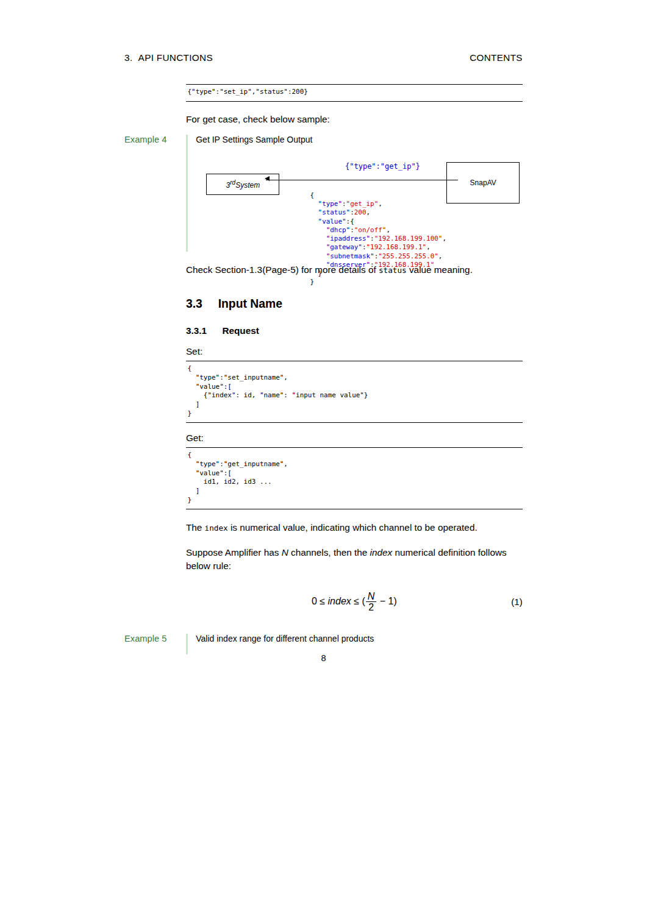3. API FUNCTIONS
CONTENTS
{"type":"set_ip","status":200}
For get case, check below sample:
Example 4
Get IP Settings Sample Output
3rdSystem
SnapAV
{"type":"get_ip"}
{ "type":"get_ip", "status":200, "value":{ "dhcp":"on/off", "ipaddress":"192.168.199.100", "gateway":"192.168.199.1", "subnetmask":"255.255.255.0", "dnsserver":"192.168.199.1" } }
Check Section-1.3(Page-5) for more details of status value meaning.
3.3 Input Name
3.3.1 Request
Set:
{ "type":"set_inputname", "value":[ {"index": id, "name": "input name value"} ] }
Get:
{ "type":"get_inputname", "value":[ id1, id2, id3 ... ] }
The index is numerical value, indicating which channel to be operated.
Suppose Amplifier has N channels, then the index numerical definition follows below rule:
0 ≤ index ≤ (N 2 − 1) (1)
Example 5
Valid index range for different channel products
8